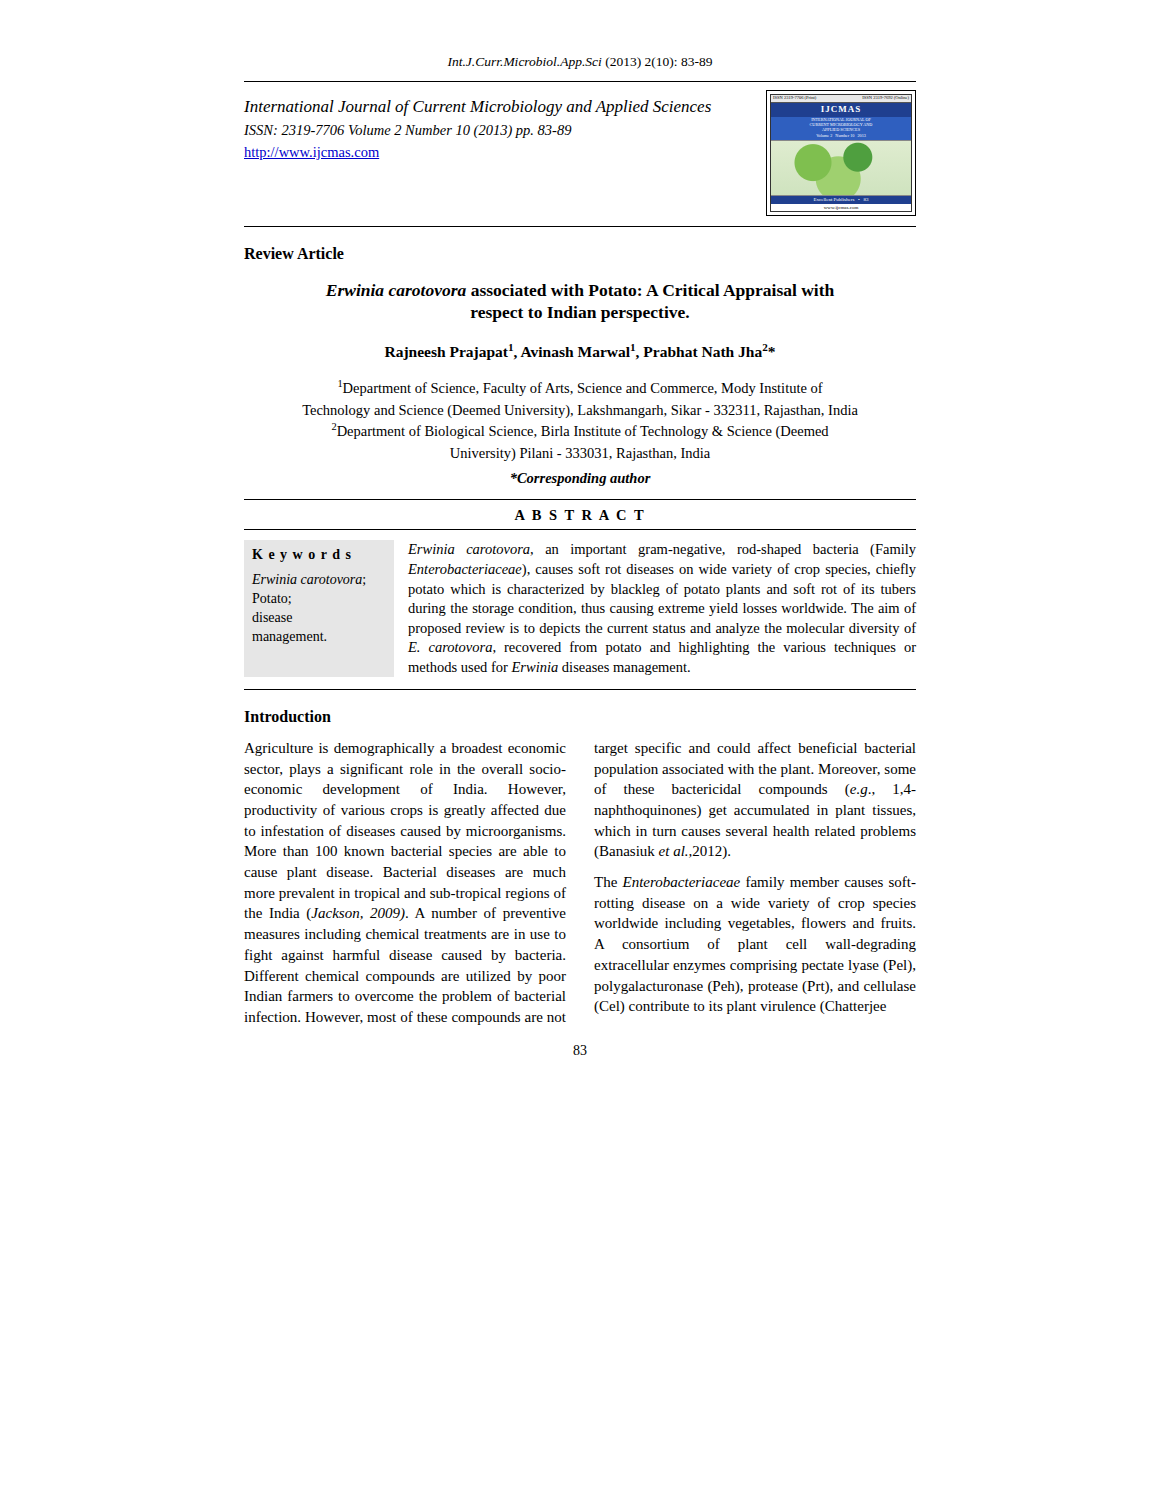Int.J.Curr.Microbiol.App.Sci (2013) 2(10): 83-89
International Journal of Current Microbiology and Applied Sciences
ISSN: 2319-7706 Volume 2 Number 10 (2013) pp. 83-89
http://www.ijcmas.com
ISSN 2319-7706 (Print) ISSN 2319-7692 (Online)
IJCMAS
INTERNATIONAL JOURNAL OF
CURRENT MICROBIOLOGY AND
APPLIED SCIENCES
Volume 2 Number 10 2013
Excellent Publishers • 83
www.ijcmas.com
Review Article
Erwinia carotovora associated with Potato: A Critical Appraisal with
respect to Indian perspective.
Rajneesh Prajapat1, Avinash Marwal1, Prabhat Nath Jha2*
1Department of Science, Faculty of Arts, Science and Commerce, Mody Institute of
Technology and Science (Deemed University), Lakshmangarh, Sikar - 332311, Rajasthan, India
2Department of Biological Science, Birla Institute of Technology & Science (Deemed
University) Pilani - 333031, Rajasthan, India
*Corresponding author
A B S T R A C T
K e y w o r d s
Erwinia carotovora;
Potato;
disease
management.
Erwinia carotovora, an important gram-negative, rod-shaped bacteria (Family Enterobacteriaceae), causes soft rot diseases on wide variety of crop species, chiefly potato which is characterized by blackleg of potato plants and soft rot of its tubers during the storage condition, thus causing extreme yield losses worldwide. The aim of proposed review is to depicts the current status and analyze the molecular diversity of E. carotovora, recovered from potato and highlighting the various techniques or methods used for Erwinia diseases management.
Introduction
Agriculture is demographically a broadest economic sector, plays a significant role in the overall socio-economic development of India. However, productivity of various crops is greatly affected due to infestation of diseases caused by microorganisms. More than 100 known bacterial species are able to cause plant disease. Bacterial diseases are much more prevalent in tropical and sub-tropical regions of the India (Jackson, 2009). A number of preventive measures including chemical treatments are in use to fight against harmful disease caused by bacteria. Different chemical compounds are utilized by poor Indian farmers to overcome the problem of bacterial infection. However, most of these compounds are not target specific and could affect beneficial bacterial population associated with the plant. Moreover, some of these bactericidal compounds (e.g., 1,4-naphthoquinones) get accumulated in plant tissues, which in turn causes several health related problems (Banasiuk et al., 2012).
The Enterobacteriaceae family member causes soft-rotting disease on a wide variety of crop species worldwide including vegetables, flowers and fruits. A consortium of plant cell wall-degrading extracellular enzymes comprising pectate lyase (Pel), polygalacturonase (Peh), protease (Prt), and cellulase (Cel) contribute to its plant virulence (Chatterjee
83